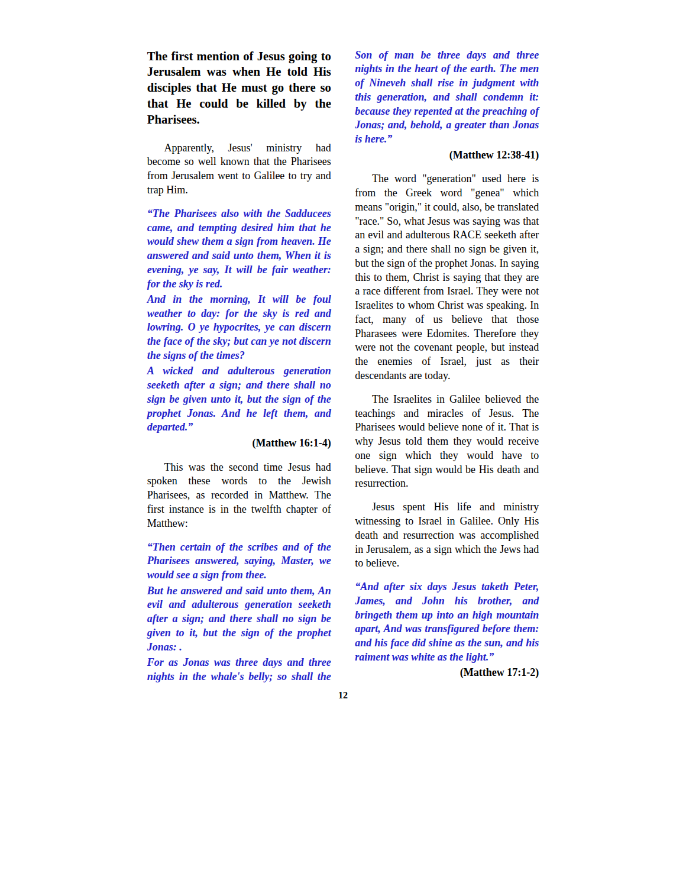The first mention of Jesus going to Jerusalem was when He told His disciples that He must go there so that He could be killed by the Pharisees.
Apparently, Jesus' ministry had become so well known that the Pharisees from Jerusalem went to Galilee to try and trap Him.
“The Pharisees also with the Sadducees came, and tempting desired him that he would shew them a sign from heaven. He answered and said unto them, When it is evening, ye say, It will be fair weather: for the sky is red.
And in the morning, It will be foul weather to day: for the sky is red and lowring. O ye hypocrites, ye can discern the face of the sky; but can ye not discern the signs of the times?
A wicked and adulterous generation seeketh after a sign; and there shall no sign be given unto it, but the sign of the prophet Jonas. And he left them, and departed.”
(Matthew 16:1-4)
This was the second time Jesus had spoken these words to the Jewish Pharisees, as recorded in Matthew. The first instance is in the twelfth chapter of Matthew:
“Then certain of the scribes and of the Pharisees answered, saying, Master, we would see a sign from thee.
But he answered and said unto them, An evil and adulterous generation seeketh after a sign; and there shall no sign be given to it, but the sign of the prophet Jonas: .
For as Jonas was three days and three nights in the whale's belly; so shall the Son of man be three days and three nights in the heart of the earth. The men of Nineveh shall rise in judgment with this generation, and shall condemn it: because they repented at the preaching of Jonas; and, behold, a greater than Jonas is here.”
(Matthew 12:38-41)
The word "generation" used here is from the Greek word "genea" which means "origin," it could, also, be translated "race." So, what Jesus was saying was that an evil and adulterous RACE seeketh after a sign; and there shall no sign be given it, but the sign of the prophet Jonas. In saying this to them, Christ is saying that they are a race different from Israel. They were not Israelites to whom Christ was speaking. In fact, many of us believe that those Pharasees were Edomites. Therefore they were not the covenant people, but instead the enemies of Israel, just as their descendants are today.
The Israelites in Galilee believed the teachings and miracles of Jesus. The Pharisees would believe none of it. That is why Jesus told them they would receive one sign which they would have to believe. That sign would be His death and resurrection.
Jesus spent His life and ministry witnessing to Israel in Galilee. Only His death and resurrection was accomplished in Jerusalem, as a sign which the Jews had to believe.
“And after six days Jesus taketh Peter, James, and John his brother, and bringeth them up into an high mountain apart, And was transfigured before them: and his face did shine as the sun, and his raiment was white as the light.”
(Matthew 17:1-2)
12